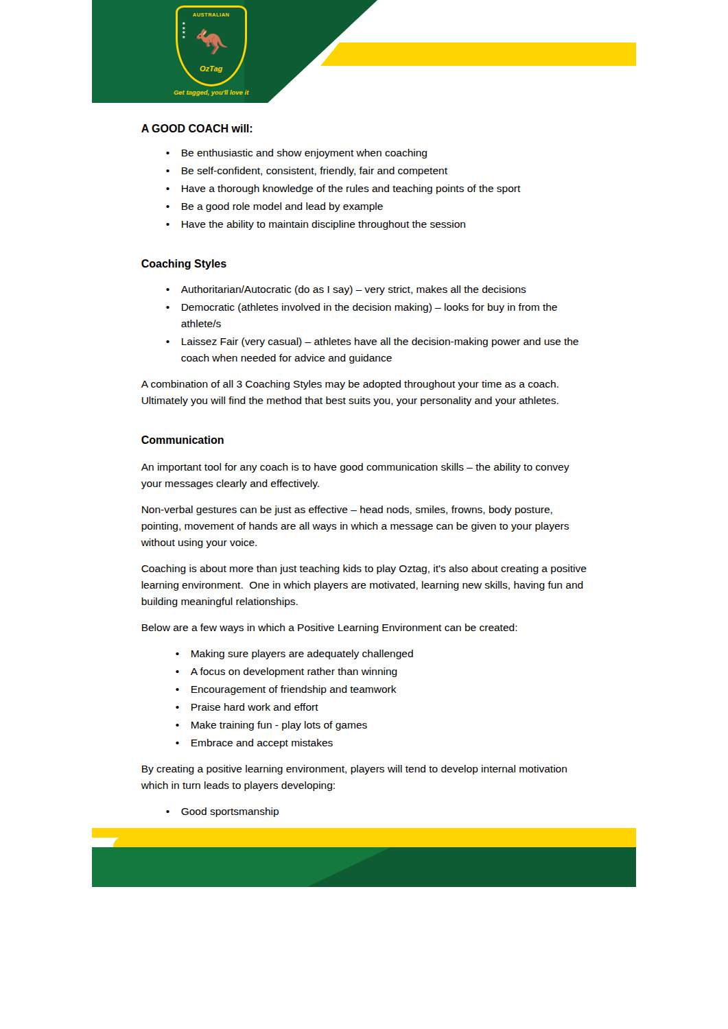Australian
★
★
★
★
🦘
OzTag
Get tagged, you'll love it
A GOOD COACH will:
Be enthusiastic and show enjoyment when coaching
Be self-confident, consistent, friendly, fair and competent
Have a thorough knowledge of the rules and teaching points of the sport
Be a good role model and lead by example
Have the ability to maintain discipline throughout the session
Coaching Styles
Authoritarian/Autocratic (do as I say) – very strict, makes all the decisions
Democratic (athletes involved in the decision making) – looks for buy in from the athlete/s
Laissez Fair (very casual) – athletes have all the decision-making power and use the coach when needed for advice and guidance
A combination of all 3 Coaching Styles may be adopted throughout your time as a coach. Ultimately you will find the method that best suits you, your personality and your athletes.
Communication
An important tool for any coach is to have good communication skills – the ability to convey your messages clearly and effectively.
Non-verbal gestures can be just as effective – head nods, smiles, frowns, body posture, pointing, movement of hands are all ways in which a message can be given to your players without using your voice.
Coaching is about more than just teaching kids to play Oztag, it's also about creating a positive learning environment. One in which players are motivated, learning new skills, having fun and building meaningful relationships.
Below are a few ways in which a Positive Learning Environment can be created:
Making sure players are adequately challenged
A focus on development rather than winning
Encouragement of friendship and teamwork
Praise hard work and effort
Make training fun - play lots of games
Embrace and accept mistakes
By creating a positive learning environment, players will tend to develop internal motivation which in turn leads to players developing:
Good sportsmanship